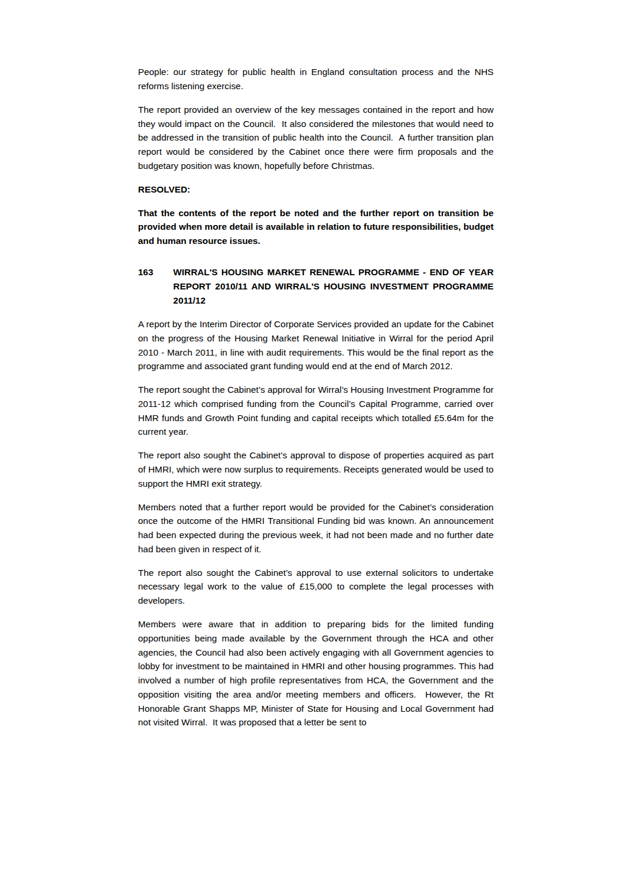People: our strategy for public health in England consultation process and the NHS reforms listening exercise.
The report provided an overview of the key messages contained in the report and how they would impact on the Council. It also considered the milestones that would need to be addressed in the transition of public health into the Council. A further transition plan report would be considered by the Cabinet once there were firm proposals and the budgetary position was known, hopefully before Christmas.
RESOLVED:
That the contents of the report be noted and the further report on transition be provided when more detail is available in relation to future responsibilities, budget and human resource issues.
163
WIRRAL'S HOUSING MARKET RENEWAL PROGRAMME - END OF YEAR REPORT 2010/11 AND WIRRAL'S HOUSING INVESTMENT PROGRAMME 2011/12
A report by the Interim Director of Corporate Services provided an update for the Cabinet on the progress of the Housing Market Renewal Initiative in Wirral for the period April 2010 - March 2011, in line with audit requirements. This would be the final report as the programme and associated grant funding would end at the end of March 2012.
The report sought the Cabinet’s approval for Wirral’s Housing Investment Programme for 2011-12 which comprised funding from the Council’s Capital Programme, carried over HMR funds and Growth Point funding and capital receipts which totalled £5.64m for the current year.
The report also sought the Cabinet’s approval to dispose of properties acquired as part of HMRI, which were now surplus to requirements. Receipts generated would be used to support the HMRI exit strategy.
Members noted that a further report would be provided for the Cabinet’s consideration once the outcome of the HMRI Transitional Funding bid was known. An announcement had been expected during the previous week, it had not been made and no further date had been given in respect of it.
The report also sought the Cabinet’s approval to use external solicitors to undertake necessary legal work to the value of £15,000 to complete the legal processes with developers.
Members were aware that in addition to preparing bids for the limited funding opportunities being made available by the Government through the HCA and other agencies, the Council had also been actively engaging with all Government agencies to lobby for investment to be maintained in HMRI and other housing programmes. This had involved a number of high profile representatives from HCA, the Government and the opposition visiting the area and/or meeting members and officers. However, the Rt Honorable Grant Shapps MP, Minister of State for Housing and Local Government had not visited Wirral. It was proposed that a letter be sent to